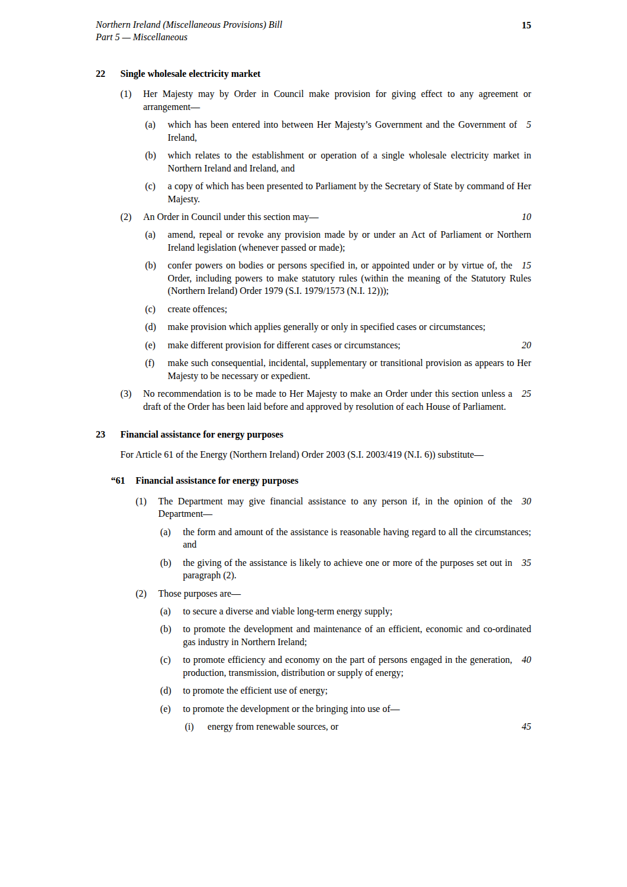Northern Ireland (Miscellaneous Provisions) Bill
Part 5 — Miscellaneous
15
22 Single wholesale electricity market
(1) Her Majesty may by Order in Council make provision for giving effect to any agreement or arrangement—
(a) 5which has been entered into between Her Majesty’s Government and the Government of Ireland,
(b) which relates to the establishment or operation of a single wholesale electricity market in Northern Ireland and Ireland, and
(c) a copy of which has been presented to Parliament by the Secretary of State by command of Her Majesty.
(2) 10 An Order in Council under this section may—
(a) amend, repeal or revoke any provision made by or under an Act of Parliament or Northern Ireland legislation (whenever passed or made);
(b) 15confer powers on bodies or persons specified in, or appointed under or by virtue of, the Order, including powers to make statutory rules (within the meaning of the Statutory Rules (Northern Ireland) Order 1979 (S.I. 1979/1573 (N.I. 12)));
(c) create offences;
(d) make provision which applies generally or only in specified cases or circumstances;
(e) 20make different provision for different cases or circumstances;
(f) make such consequential, incidental, supplementary or transitional provision as appears to Her Majesty to be necessary or expedient.
(3) 25 No recommendation is to be made to Her Majesty to make an Order under this section unless a draft of the Order has been laid before and approved by resolution of each House of Parliament.
23 Financial assistance for energy purposes
For Article 61 of the Energy (Northern Ireland) Order 2003 (S.I. 2003/419 (N.I. 6)) substitute—
“61 Financial assistance for energy purposes
(1) 30 The Department may give financial assistance to any person if, in the opinion of the Department—
(a) the form and amount of the assistance is reasonable having regard to all the circumstances; and
(b) 35the giving of the assistance is likely to achieve one or more of the purposes set out in paragraph (2).
(2) Those purposes are—
(a) to secure a diverse and viable long-term energy supply;
(b) to promote the development and maintenance of an efficient, economic and co-ordinated gas industry in Northern Ireland;
(c) 40to promote efficiency and economy on the part of persons engaged in the generation, production, transmission, distribution or supply of energy;
(d) to promote the efficient use of energy;
(e) to promote the development or the bringing into use of—
(i) 45energy from renewable sources, or